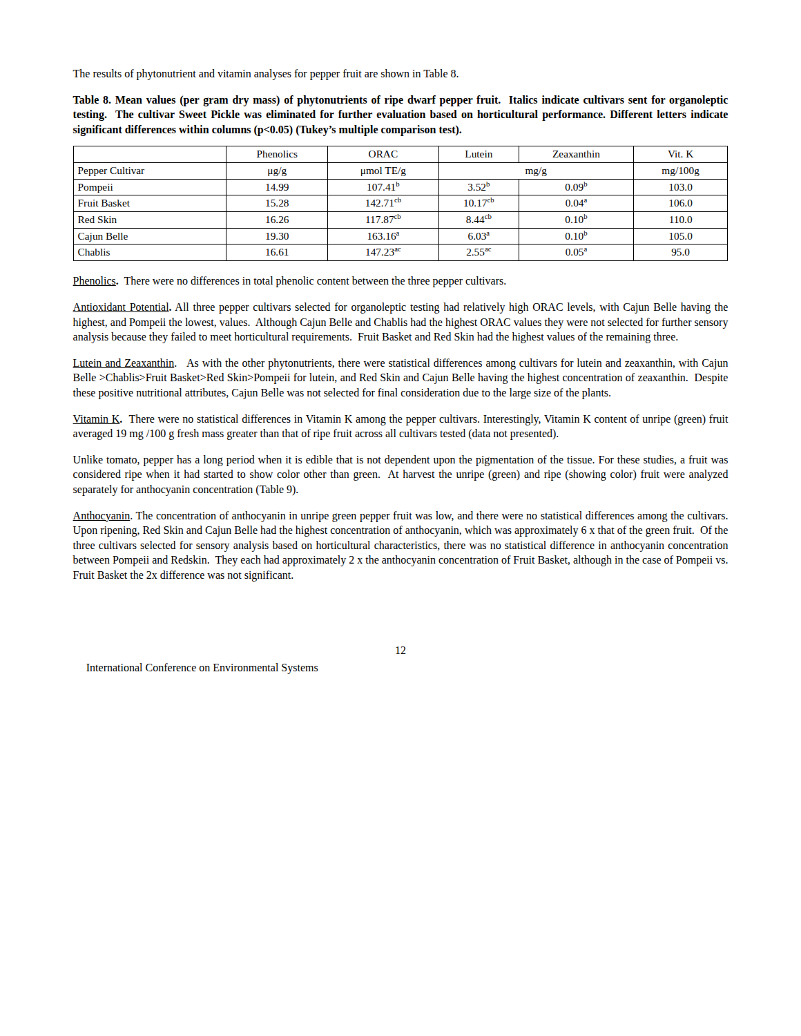The results of phytonutrient and vitamin analyses for pepper fruit are shown in Table 8.
Table 8. Mean values (per gram dry mass) of phytonutrients of ripe dwarf pepper fruit. Italics indicate cultivars sent for organoleptic testing. The cultivar Sweet Pickle was eliminated for further evaluation based on horticultural performance. Different letters indicate significant differences within columns (p<0.05) (Tukey’s multiple comparison test).
| | Phenolics | ORAC | Lutein | Zeaxanthin | Vit. K |
| Pepper Cultivar | μg/g | μmol TE/g | mg/g | mg/100g |
| Pompeii | 14.99 | 107.41 b | 3.52 b | 0.09 b | 103.0 |
| Fruit Basket | 15.28 | 142.71 cb | 10.17 cb | 0.04 a | 106.0 |
| Red Skin | 16.26 | 117.87 cb | 8.44 cb | 0.10 b | 110.0 |
| Cajun Belle | 19.30 | 163.16 a | 6.03 a | 0.10 b | 105.0 |
| Chablis | 16.61 | 147.23 ac | 2.55 ac | 0.05 a | 95.0 |
Phenolics. There were no differences in total phenolic content between the three pepper cultivars.
Antioxidant Potential. All three pepper cultivars selected for organoleptic testing had relatively high ORAC levels, with Cajun Belle having the highest, and Pompeii the lowest, values. Although Cajun Belle and Chablis had the highest ORAC values they were not selected for further sensory analysis because they failed to meet horticultural requirements. Fruit Basket and Red Skin had the highest values of the remaining three.
Lutein and Zeaxanthin. As with the other phytonutrients, there were statistical differences among cultivars for lutein and zeaxanthin, with Cajun Belle >Chablis>Fruit Basket>Red Skin>Pompeii for lutein, and Red Skin and Cajun Belle having the highest concentration of zeaxanthin. Despite these positive nutritional attributes, Cajun Belle was not selected for final consideration due to the large size of the plants.
Vitamin K. There were no statistical differences in Vitamin K among the pepper cultivars. Interestingly, Vitamin K content of unripe (green) fruit averaged 19 mg /100 g fresh mass greater than that of ripe fruit across all cultivars tested (data not presented).
Unlike tomato, pepper has a long period when it is edible that is not dependent upon the pigmentation of the tissue. For these studies, a fruit was considered ripe when it had started to show color other than green. At harvest the unripe (green) and ripe (showing color) fruit were analyzed separately for anthocyanin concentration (Table 9).
Anthocyanin. The concentration of anthocyanin in unripe green pepper fruit was low, and there were no statistical differences among the cultivars. Upon ripening, Red Skin and Cajun Belle had the highest concentration of anthocyanin, which was approximately 6 x that of the green fruit. Of the three cultivars selected for sensory analysis based on horticultural characteristics, there was no statistical difference in anthocyanin concentration between Pompeii and Redskin. They each had approximately 2 x the anthocyanin concentration of Fruit Basket, although in the case of Pompeii vs. Fruit Basket the 2x difference was not significant.
12
International Conference on Environmental Systems